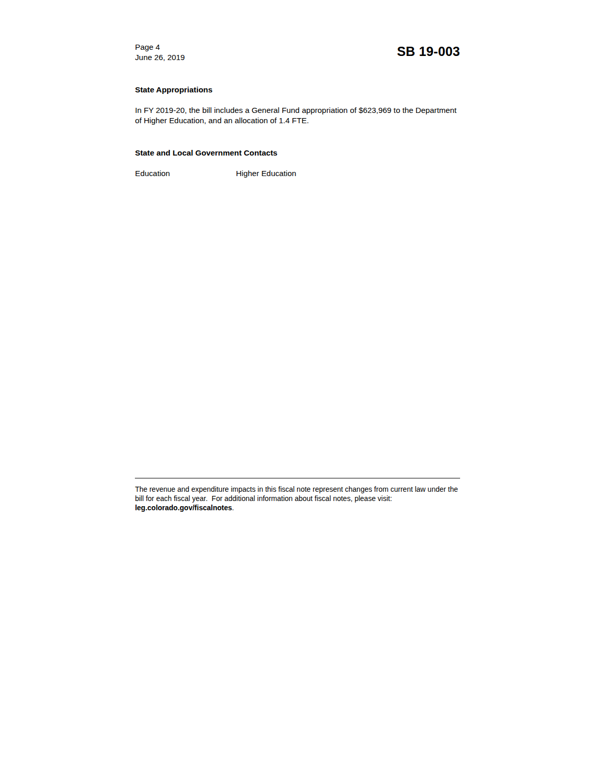Page 4
June 26, 2019
SB 19-003
State Appropriations
In FY 2019-20, the bill includes a General Fund appropriation of $623,969 to the Department of Higher Education, and an allocation of 1.4 FTE.
State and Local Government Contacts
Education
Higher Education
The revenue and expenditure impacts in this fiscal note represent changes from current law under the bill for each fiscal year. For additional information about fiscal notes, please visit: leg.colorado.gov/fiscalnotes.